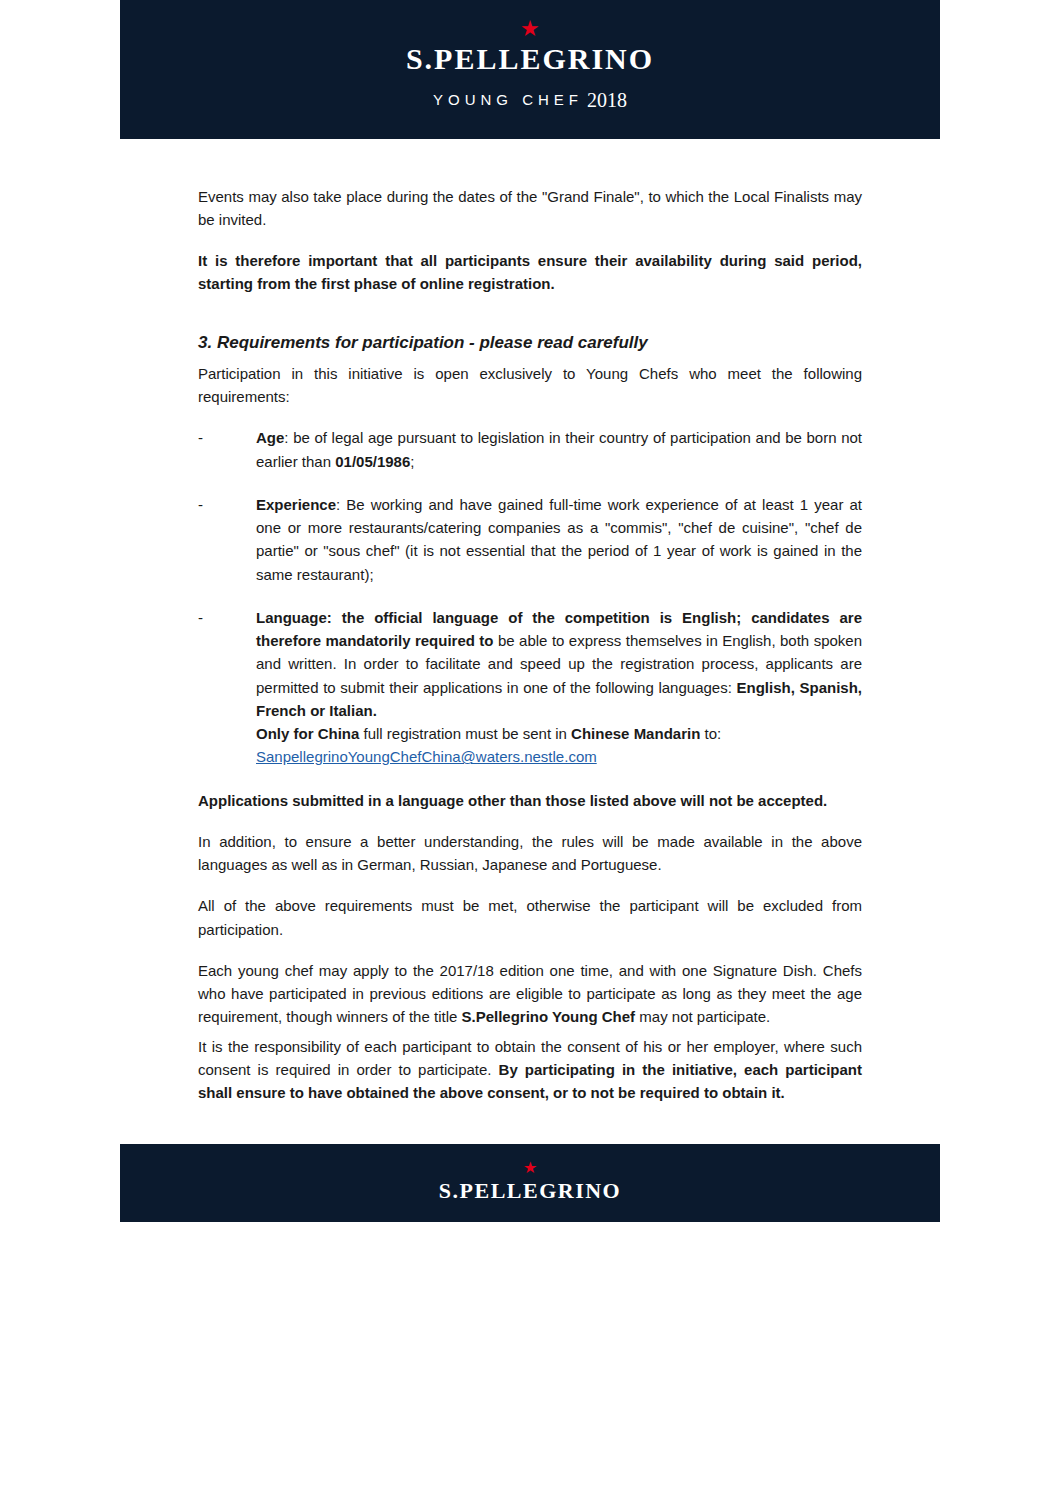★ S.PELLEGRINO YOUNG CHEF2018
Events may also take place during the dates of the "Grand Finale", to which the Local Finalists may be invited.
It is therefore important that all participants ensure their availability during said period, starting from the first phase of online registration.
3. Requirements for participation - please read carefully
Participation in this initiative is open exclusively to Young Chefs who meet the following requirements:
Age: be of legal age pursuant to legislation in their country of participation and be born not earlier than 01/05/1986;
Experience: Be working and have gained full-time work experience of at least 1 year at one or more restaurants/catering companies as a "commis", "chef de cuisine", "chef de partie" or "sous chef" (it is not essential that the period of 1 year of work is gained in the same restaurant);
Language: the official language of the competition is English; candidates are therefore mandatorily required to be able to express themselves in English, both spoken and written. In order to facilitate and speed up the registration process, applicants are permitted to submit their applications in one of the following languages: English, Spanish, French or Italian.
Only for China full registration must be sent in Chinese Mandarin to:
SanpellegrinoYoungChefChina@waters.nestle.com
Applications submitted in a language other than those listed above will not be accepted.
In addition, to ensure a better understanding, the rules will be made available in the above languages as well as in German, Russian, Japanese and Portuguese.
All of the above requirements must be met, otherwise the participant will be excluded from participation.
Each young chef may apply to the 2017/18 edition one time, and with one Signature Dish. Chefs who have participated in previous editions are eligible to participate as long as they meet the age requirement, though winners of the title S.Pellegrino Young Chef may not participate.
It is the responsibility of each participant to obtain the consent of his or her employer, where such consent is required in order to participate. By participating in the initiative, each participant shall ensure to have obtained the above consent, or to not be required to obtain it.
★ S.PELLEGRINO